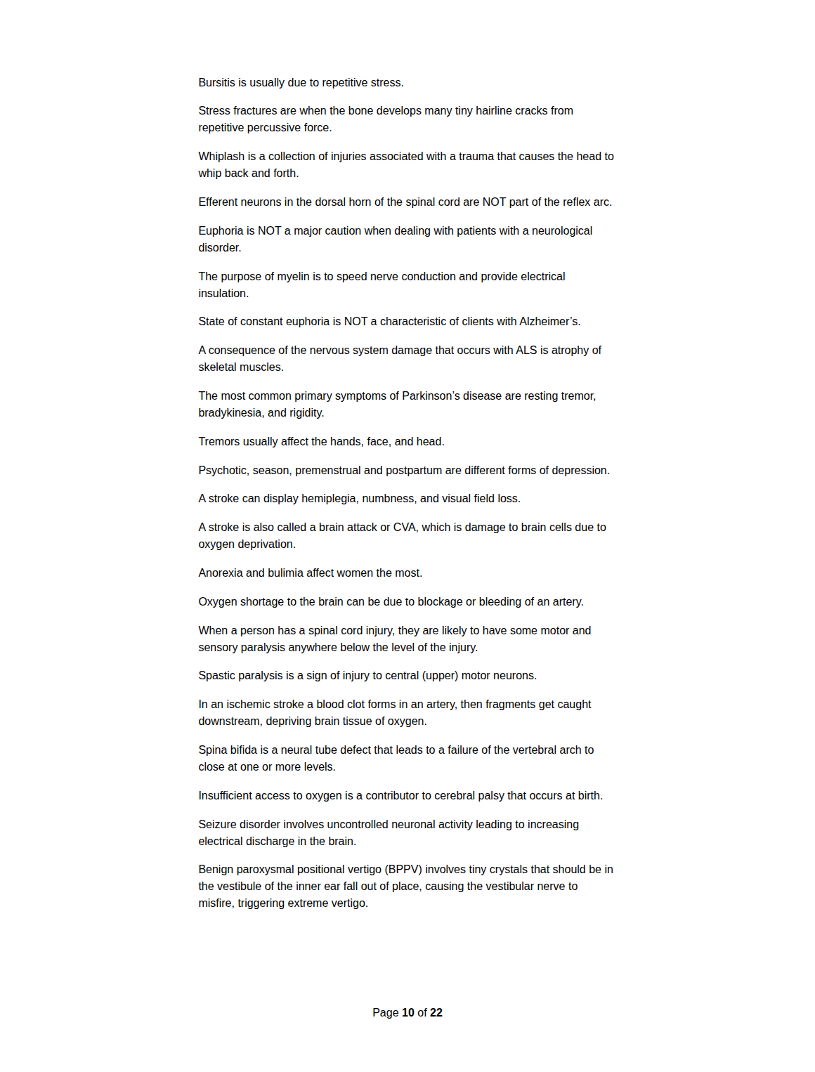Bursitis is usually due to repetitive stress.
Stress fractures are when the bone develops many tiny hairline cracks from repetitive percussive force.
Whiplash is a collection of injuries associated with a trauma that causes the head to whip back and forth.
Efferent neurons in the dorsal horn of the spinal cord are NOT part of the reflex arc.
Euphoria is NOT a major caution when dealing with patients with a neurological disorder.
The purpose of myelin is to speed nerve conduction and provide electrical insulation.
State of constant euphoria is NOT a characteristic of clients with Alzheimer’s.
A consequence of the nervous system damage that occurs with ALS is atrophy of skeletal muscles.
The most common primary symptoms of Parkinson’s disease are resting tremor, bradykinesia, and rigidity.
Tremors usually affect the hands, face, and head.
Psychotic, season, premenstrual and postpartum are different forms of depression.
A stroke can display hemiplegia, numbness, and visual field loss.
A stroke is also called a brain attack or CVA, which is damage to brain cells due to oxygen deprivation.
Anorexia and bulimia affect women the most.
Oxygen shortage to the brain can be due to blockage or bleeding of an artery.
When a person has a spinal cord injury, they are likely to have some motor and sensory paralysis anywhere below the level of the injury.
Spastic paralysis is a sign of injury to central (upper) motor neurons.
In an ischemic stroke a blood clot forms in an artery, then fragments get caught downstream, depriving brain tissue of oxygen.
Spina bifida is a neural tube defect that leads to a failure of the vertebral arch to close at one or more levels.
Insufficient access to oxygen is a contributor to cerebral palsy that occurs at birth.
Seizure disorder involves uncontrolled neuronal activity leading to increasing electrical discharge in the brain.
Benign paroxysmal positional vertigo (BPPV) involves tiny crystals that should be in the vestibule of the inner ear fall out of place, causing the vestibular nerve to misfire, triggering extreme vertigo.
Page 10 of 22